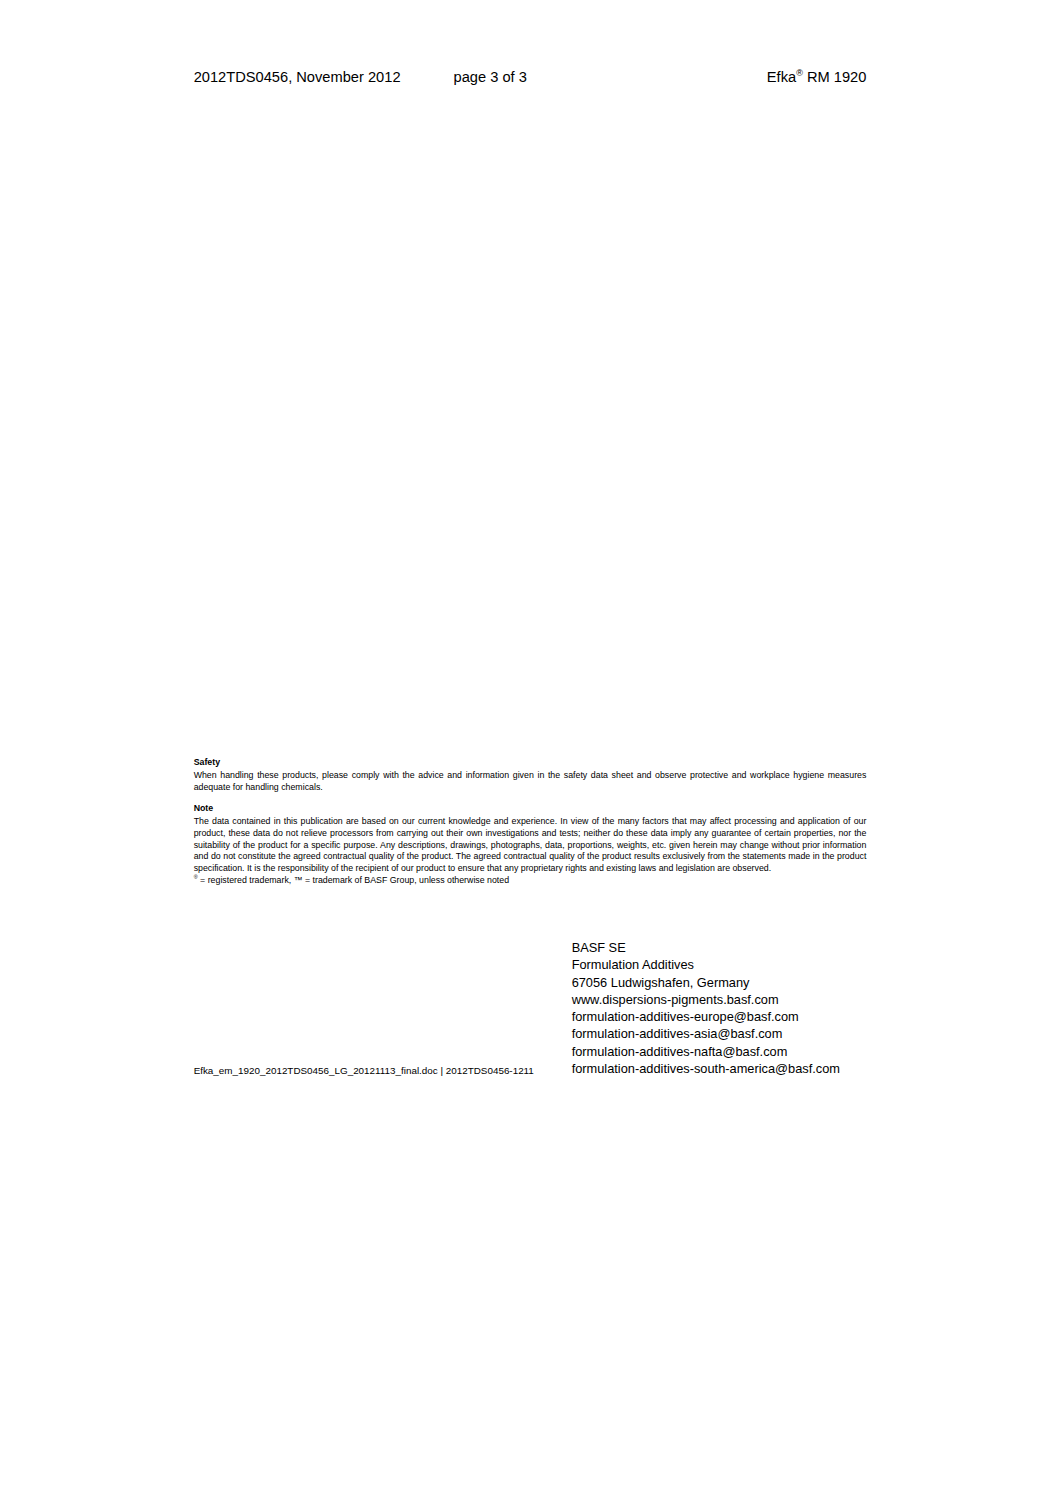2012TDS0456, November 2012 page 3 of 3
Efka® RM 1920
Safety
When handling these products, please comply with the advice and information given in the safety data sheet and observe protective and workplace hygiene measures adequate for handling chemicals.
Note
The data contained in this publication are based on our current knowledge and experience. In view of the many factors that may affect processing and application of our product, these data do not relieve processors from carrying out their own investigations and tests; neither do these data imply any guarantee of certain properties, nor the suitability of the product for a specific purpose. Any descriptions, drawings, photographs, data, proportions, weights, etc. given herein may change without prior information and do not constitute the agreed contractual quality of the product. The agreed contractual quality of the product results exclusively from the statements made in the product specification. It is the responsibility of the recipient of our product to ensure that any proprietary rights and existing laws and legislation are observed.
® = registered trademark, ™ = trademark of BASF Group, unless otherwise noted
Efka_em_1920_2012TDS0456_LG_20121113_final.doc | 2012TDS0456-1211
BASF SE
Formulation Additives
67056 Ludwigshafen, Germany
www.dispersions-pigments.basf.com
formulation-additives-europe@basf.com
formulation-additives-asia@basf.com
formulation-additives-nafta@basf.com
formulation-additives-south-america@basf.com